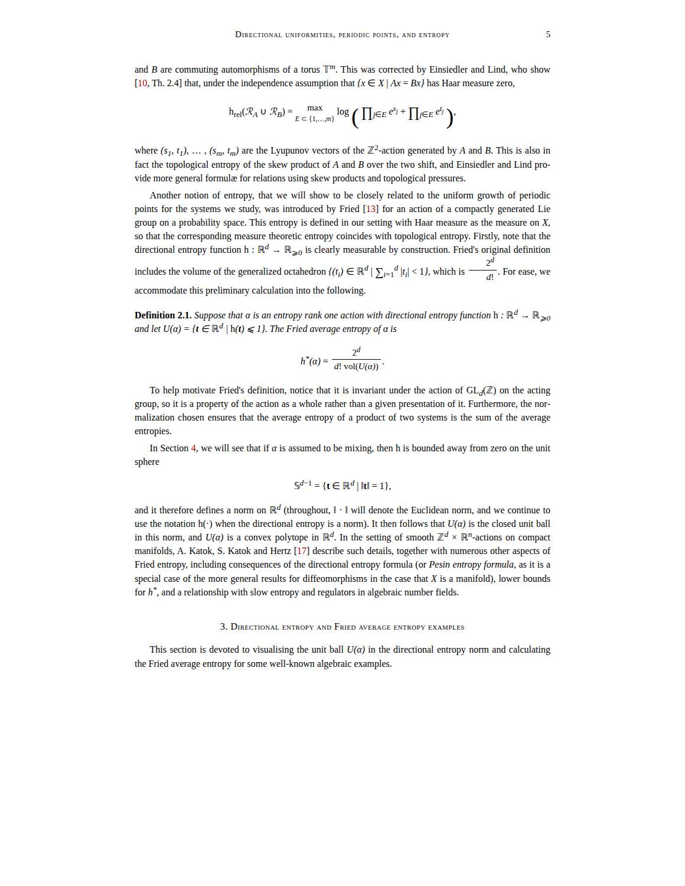Directional uniformities, periodic points, and entropy 5
and B are commuting automorphisms of a torus 𝕋m. This was corrected by Einsiedler and Lind, who show [10, Th. 2.4] that, under the independence assumption that {x ∈ X | Ax = Bx} has Haar measure zero,
hrel(ℛA ∪ ℛB) = max E ⊂ {1,…,m} log ( ∏j∈E esj + ∏j∈E etj ),
where (s1, t1), … , (sm, tm) are the Lyupunov vectors of the ℤ2-action generated by A and B. This is also in fact the topological entropy of the skew product of A and B over the two shift, and Einsiedler and Lind provide more general formulæ for relations using skew products and topological pressures.
Another notion of entropy, that we will show to be closely related to the uniform growth of periodic points for the systems we study, was introduced by Fried [13] for an action of a compactly generated Lie group on a probability space. This entropy is defined in our setting with Haar measure as the measure on X, so that the corresponding measure theoretic entropy coincides with topological entropy. Firstly, note that the directional entropy function h : ℝd → ℝ⩾0 is clearly measurable by construction. Fried's original definition includes the volume of the generalized octahedron {(ti) ∈ ℝd | ∑i=1d |ti| < 1}, which is 2d d!. For ease, we accommodate this preliminary calculation into the following.
Definition 2.1. Suppose that α is an entropy rank one action with directional entropy function h : ℝd → ℝ⩾0 and let U(α) = {t ∈ ℝd | h(t) ⩽ 1}. The Fried average entropy of α is
h*(α) = 2d d! vol(U(α)).
To help motivate Fried's definition, notice that it is invariant under the action of GLd(ℤ) on the acting group, so it is a property of the action as a whole rather than a given presentation of it. Furthermore, the normalization chosen ensures that the average entropy of a product of two systems is the sum of the average entropies.
In Section 4, we will see that if α is assumed to be mixing, then h is bounded away from zero on the unit sphere
𝕊d−1 = {t ∈ ℝd | ‖t‖ = 1},
and it therefore defines a norm on ℝd (throughout, ‖ · ‖ will denote the Euclidean norm, and we continue to use the notation h(·) when the directional entropy is a norm). It then follows that U(α) is the closed unit ball in this norm, and U(α) is a convex polytope in ℝd. In the setting of smooth ℤd × ℝn-actions on compact manifolds, A. Katok, S. Katok and Hertz [17] describe such details, together with numerous other aspects of Fried entropy, including consequences of the directional entropy formula (or Pesin entropy formula, as it is a special case of the more general results for diffeomorphisms in the case that X is a manifold), lower bounds for h*, and a relationship with slow entropy and regulators in algebraic number fields.
3. Directional entropy and Fried average entropy examples
This section is devoted to visualising the unit ball U(α) in the directional entropy norm and calculating the Fried average entropy for some well-known algebraic examples.